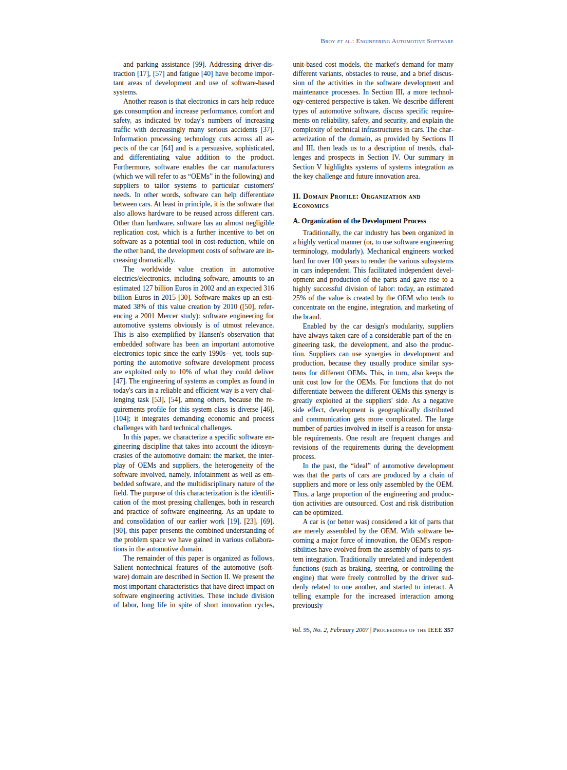Broy et al.: Engineering Automotive Software
and parking assistance [99]. Addressing driver-distraction [17], [57] and fatigue [40] have become important areas of development and use of software-based systems.
Another reason is that electronics in cars help reduce gas consumption and increase performance, comfort and safety, as indicated by today's numbers of increasing traffic with decreasingly many serious accidents [37]. Information processing technology cuts across all aspects of the car [64] and is a persuasive, sophisticated, and differentiating value addition to the product. Furthermore, software enables the car manufacturers (which we will refer to as “OEMs” in the following) and suppliers to tailor systems to particular customers' needs. In other words, software can help differentiate between cars. At least in principle, it is the software that also allows hardware to be reused across different cars. Other than hardware, software has an almost negligible replication cost, which is a further incentive to bet on software as a potential tool in cost-reduction, while on the other hand, the development costs of software are increasing dramatically.
The worldwide value creation in automotive electrics/electronics, including software, amounts to an estimated 127 billion Euros in 2002 and an expected 316 billion Euros in 2015 [30]. Software makes up an estimated 38% of this value creation by 2010 ([50], referencing a 2001 Mercer study): software engineering for automotive systems obviously is of utmost relevance. This is also exemplified by Hansen's observation that embedded software has been an important automotive electronics topic since the early 1990s—yet, tools supporting the automotive software development process are exploited only to 10% of what they could deliver [47]. The engineering of systems as complex as found in today's cars in a reliable and efficient way is a very challenging task [53], [54], among others, because the requirements profile for this system class is diverse [46], [104]; it integrates demanding economic and process challenges with hard technical challenges.
In this paper, we characterize a specific software engineering discipline that takes into account the idiosyncrasies of the automotive domain: the market, the interplay of OEMs and suppliers, the heterogeneity of the software involved, namely, infotainment as well as embedded software, and the multidisciplinary nature of the field. The purpose of this characterization is the identification of the most pressing challenges, both in research and practice of software engineering. As an update to and consolidation of our earlier work [19], [23], [69], [90], this paper presents the combined understanding of the problem space we have gained in various collaborations in the automotive domain.
The remainder of this paper is organized as follows. Salient nontechnical features of the automotive (software) domain are described in Section II. We present the most important characteristics that have direct impact on software engineering activities. These include division of labor, long life in spite of short innovation cycles, unit-based cost models, the market's demand for many different variants, obstacles to reuse, and a brief discussion of the activities in the software development and maintenance processes. In Section III, a more technology-centered perspective is taken. We describe different types of automotive software, discuss specific requirements on reliability, safety, and security, and explain the complexity of technical infrastructures in cars. The characterization of the domain, as provided by Sections II and III, then leads us to a description of trends, challenges and prospects in Section IV. Our summary in Section V highlights systems of systems integration as the key challenge and future innovation area.
II. Domain Profile: Organization and Economics
A. Organization of the Development Process
Traditionally, the car industry has been organized in a highly vertical manner (or, to use software engineering terminology, modularly). Mechanical engineers worked hard for over 100 years to render the various subsystems in cars independent. This facilitated independent development and production of the parts and gave rise to a highly successful division of labor: today, an estimated 25% of the value is created by the OEM who tends to concentrate on the engine, integration, and marketing of the brand.
Enabled by the car design's modularity, suppliers have always taken care of a considerable part of the engineering task, the development, and also the production. Suppliers can use synergies in development and production, because they usually produce similar systems for different OEMs. This, in turn, also keeps the unit cost low for the OEMs. For functions that do not differentiate between the different OEMs this synergy is greatly exploited at the suppliers' side. As a negative side effect, development is geographically distributed and communication gets more complicated. The large number of parties involved in itself is a reason for unstable requirements. One result are frequent changes and revisions of the requirements during the development process.
In the past, the “ideal” of automotive development was that the parts of cars are produced by a chain of suppliers and more or less only assembled by the OEM. Thus, a large proportion of the engineering and production activities are outsourced. Cost and risk distribution can be optimized.
A car is (or better was) considered a kit of parts that are merely assembled by the OEM. With software becoming a major force of innovation, the OEM's responsibilities have evolved from the assembly of parts to system integration. Traditionally unrelated and independent functions (such as braking, steering, or controlling the engine) that were freely controlled by the driver suddenly related to one another, and started to interact. A telling example for the increased interaction among previously
Vol. 95, No. 2, February 2007 | Proceedings of the IEEE 357